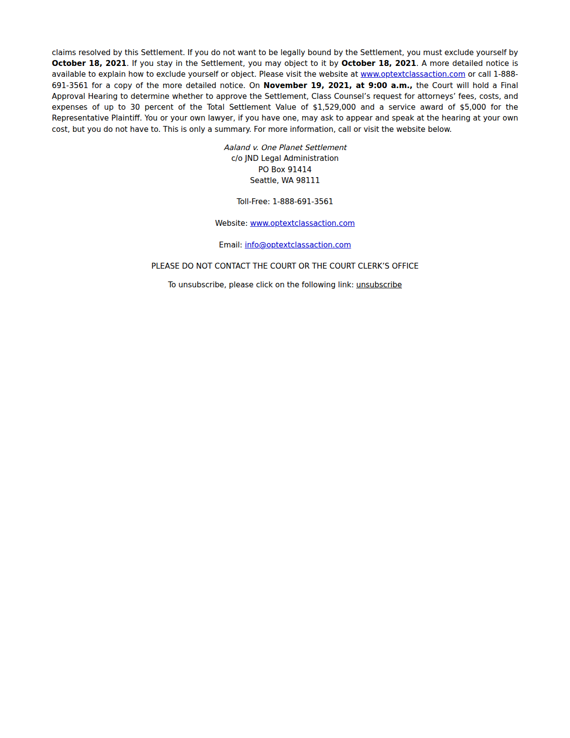claims resolved by this Settlement. If you do not want to be legally bound by the Settlement, you must exclude yourself by October 18, 2021. If you stay in the Settlement, you may object to it by October 18, 2021. A more detailed notice is available to explain how to exclude yourself or object. Please visit the website at www.optextclassaction.com or call 1-888-691-3561 for a copy of the more detailed notice. On November 19, 2021, at 9:00 a.m., the Court will hold a Final Approval Hearing to determine whether to approve the Settlement, Class Counsel’s request for attorneys’ fees, costs, and expenses of up to 30 percent of the Total Settlement Value of $1,529,000 and a service award of $5,000 for the Representative Plaintiff. You or your own lawyer, if you have one, may ask to appear and speak at the hearing at your own cost, but you do not have to. This is only a summary. For more information, call or visit the website below.
Aaland v. One Planet Settlement
c/o JND Legal Administration
PO Box 91414
Seattle, WA 98111
Toll-Free: 1-888-691-3561
Website: www.optextclassaction.com
Email: info@optextclassaction.com
PLEASE DO NOT CONTACT THE COURT OR THE COURT CLERK’S OFFICE
To unsubscribe, please click on the following link: unsubscribe